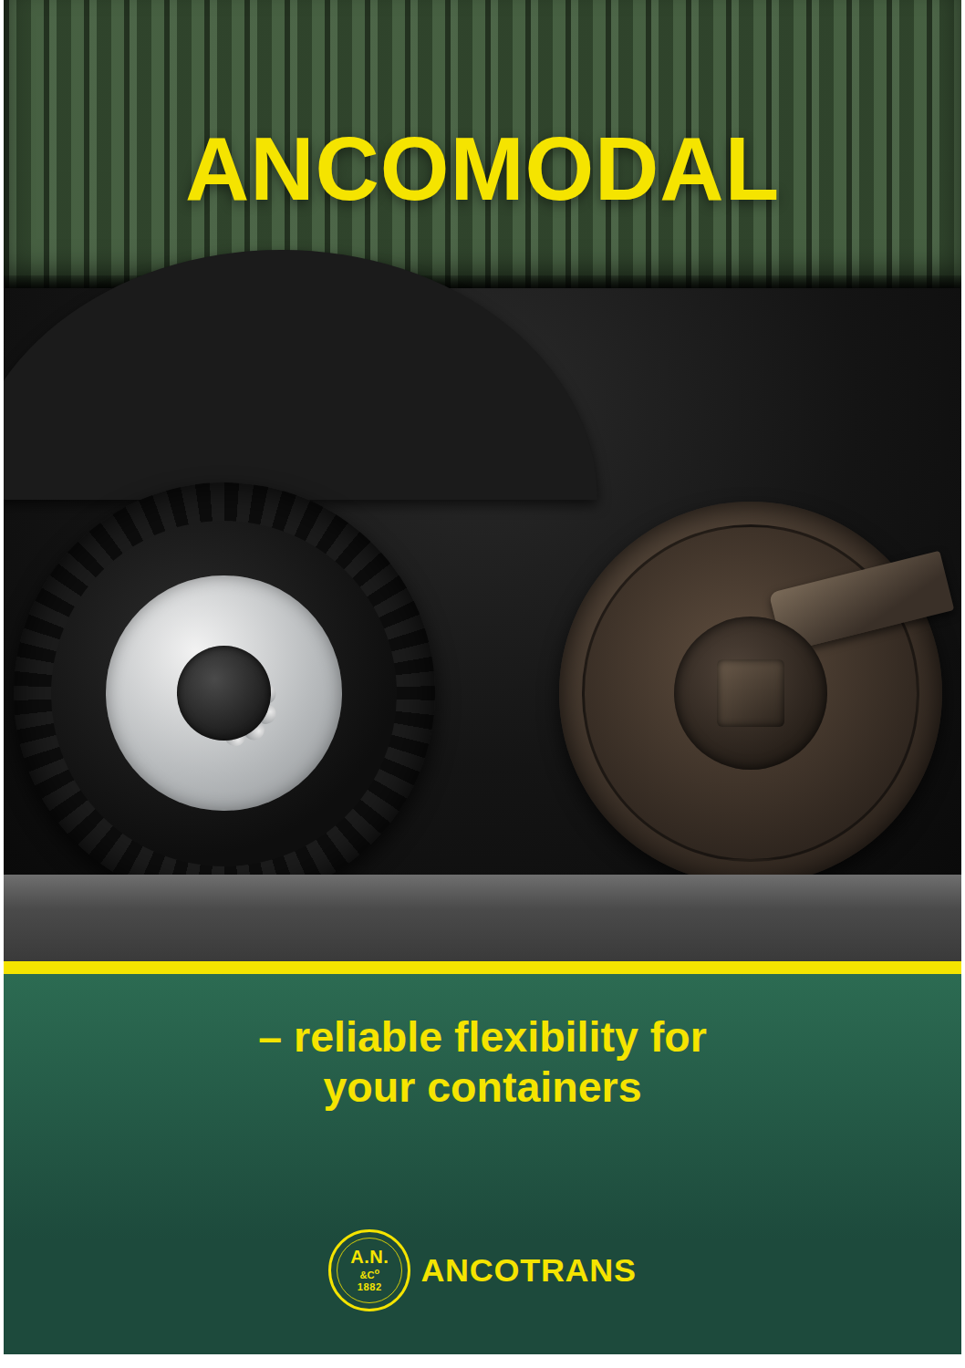ANCOMODAL
– reliable flexibility for
your containers
A.N. &Co 1882
ANCOTRANS